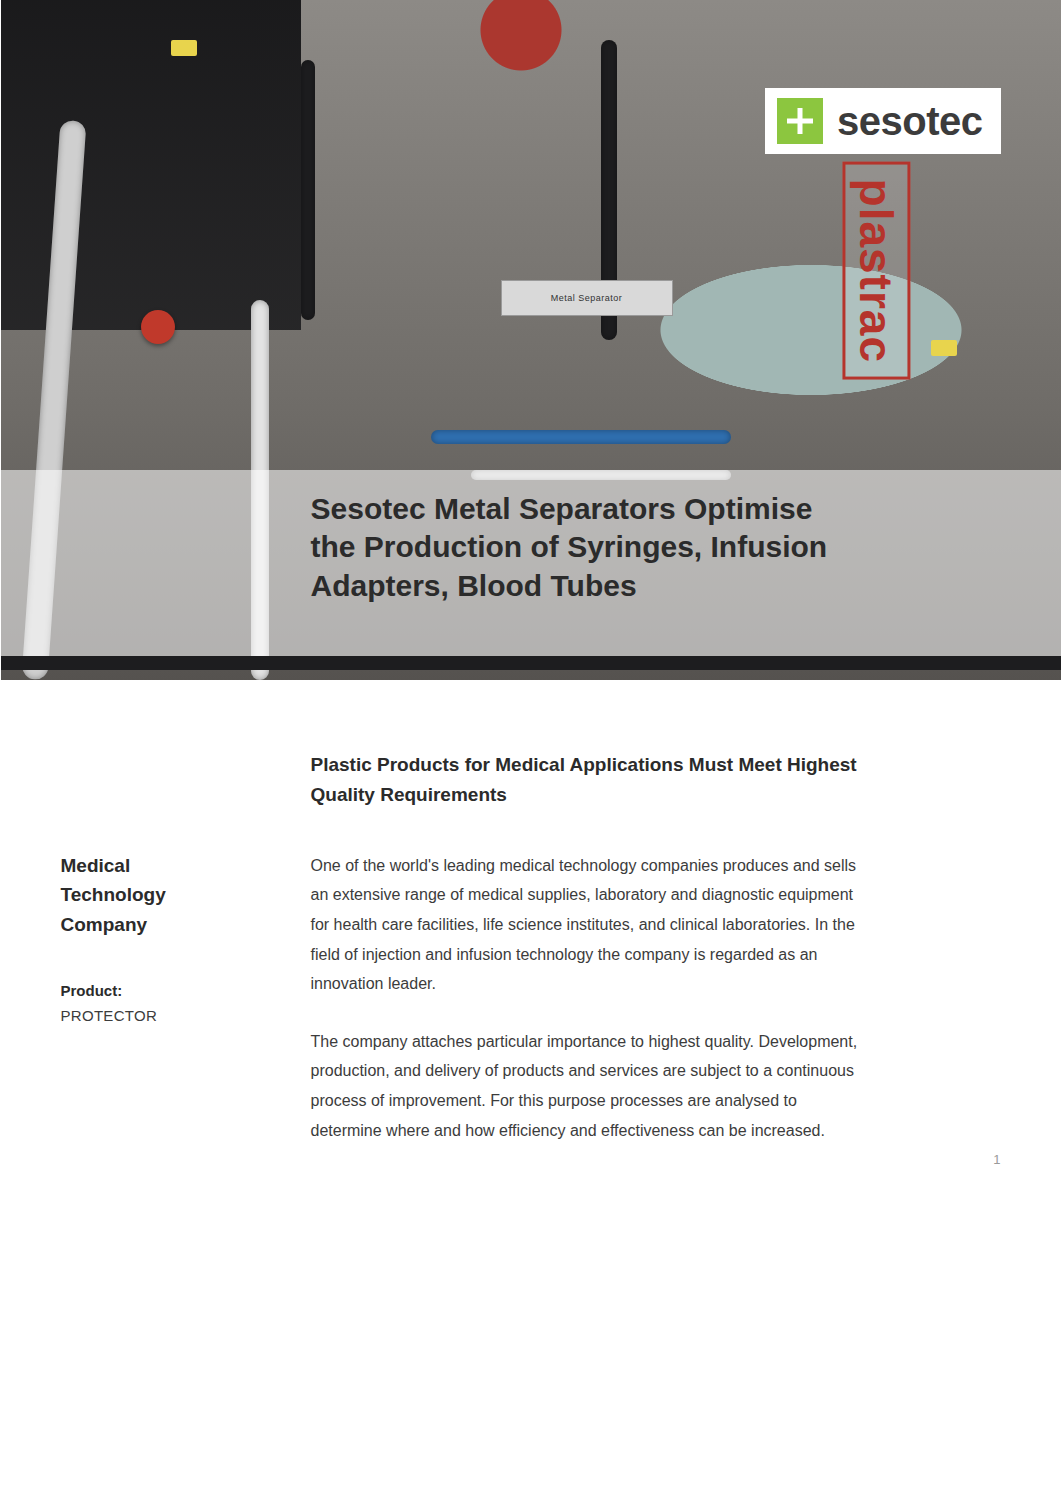Metal Separator
plastrac
sesotec
Sesotec Metal Separators Optimise the Production of Syringes, Infusion Adapters, Blood Tubes
Plastic Products for Medical Applications Must Meet Highest Quality Requirements
Medical
Technology
Company
Product:
PROTECTOR
One of the world's leading medical technology companies produces and sells an extensive range of medical supplies, laboratory and diagnostic equipment for health care facilities, life science institutes, and clinical laboratories. In the field of injection and infusion technology the company is regarded as an innovation leader.
The company attaches particular importance to highest quality. Development, production, and delivery of products and services are subject to a continuous process of improvement. For this purpose processes are analysed to determine where and how efficiency and effectiveness can be increased.
1